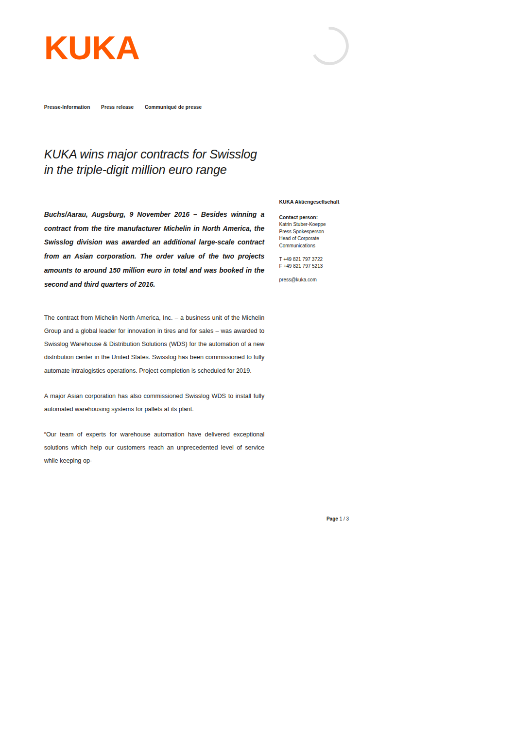KUKA
Presse-Information Press release Communiqué de presse
KUKA wins major contracts for Swisslog in the triple-digit million euro range
Buchs/Aarau, Augsburg, 9 November 2016 – Besides winning a contract from the tire manufacturer Michelin in North America, the Swisslog division was awarded an additional large-scale contract from an Asian corporation. The order value of the two projects amounts to around 150 million euro in total and was booked in the second and third quarters of 2016.
The contract from Michelin North America, Inc. – a business unit of the Michelin Group and a global leader for innovation in tires and for sales – was awarded to Swisslog Warehouse & Distribution Solutions (WDS) for the automation of a new distribution center in the United States. Swisslog has been commissioned to fully automate intralogistics operations. Project completion is scheduled for 2019.
A major Asian corporation has also commissioned Swisslog WDS to install fully automated warehousing systems for pallets at its plant.
“Our team of experts for warehouse automation have delivered exceptional solutions which help our customers reach an unprecedented level of service while keeping op-
KUKA Aktiengesellschaft
Contact person:
Katrin Stuber-Koeppe
Press Spokesperson
Head of Corporate Communications
T +49 821 797 3722
F +49 821 797 5213
press@kuka.com
Page 1 / 3